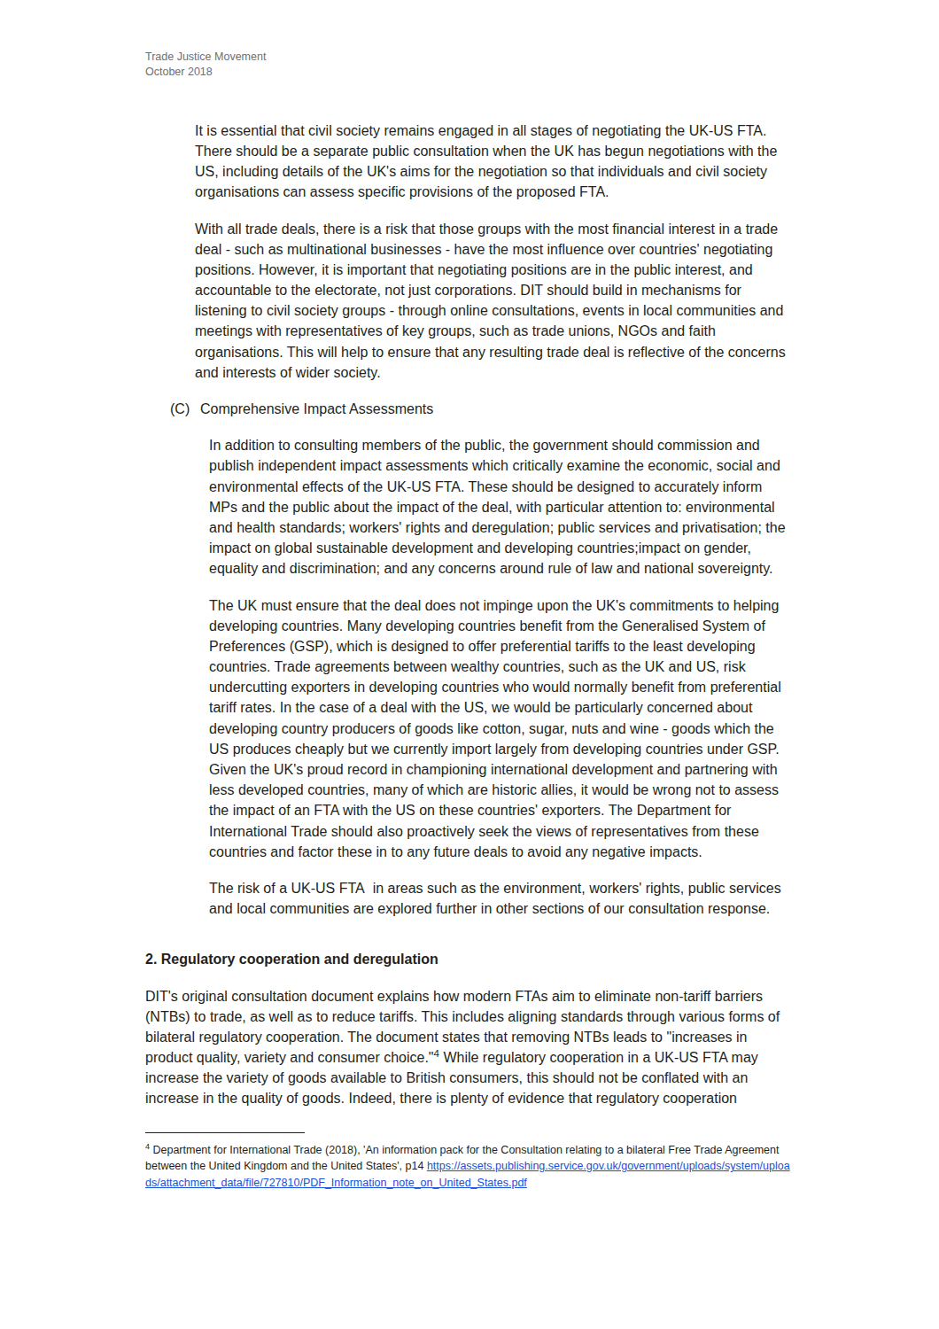Trade Justice Movement
October 2018
It is essential that civil society remains engaged in all stages of negotiating the UK-US FTA. There should be a separate public consultation when the UK has begun negotiations with the US, including details of the UK's aims for the negotiation so that individuals and civil society organisations can assess specific provisions of the proposed FTA.
With all trade deals, there is a risk that those groups with the most financial interest in a trade deal - such as multinational businesses - have the most influence over countries' negotiating positions. However, it is important that negotiating positions are in the public interest, and accountable to the electorate, not just corporations. DIT should build in mechanisms for listening to civil society groups - through online consultations, events in local communities and meetings with representatives of key groups, such as trade unions, NGOs and faith organisations. This will help to ensure that any resulting trade deal is reflective of the concerns and interests of wider society.
(C)
Comprehensive Impact Assessments
In addition to consulting members of the public, the government should commission and publish independent impact assessments which critically examine the economic, social and environmental effects of the UK-US FTA. These should be designed to accurately inform MPs and the public about the impact of the deal, with particular attention to: environmental and health standards; workers' rights and deregulation; public services and privatisation; the impact on global sustainable development and developing countries;impact on gender, equality and discrimination; and any concerns around rule of law and national sovereignty.
The UK must ensure that the deal does not impinge upon the UK's commitments to helping developing countries. Many developing countries benefit from the Generalised System of Preferences (GSP), which is designed to offer preferential tariffs to the least developing countries. Trade agreements between wealthy countries, such as the UK and US, risk undercutting exporters in developing countries who would normally benefit from preferential tariff rates. In the case of a deal with the US, we would be particularly concerned about developing country producers of goods like cotton, sugar, nuts and wine - goods which the US produces cheaply but we currently import largely from developing countries under GSP. Given the UK's proud record in championing international development and partnering with less developed countries, many of which are historic allies, it would be wrong not to assess the impact of an FTA with the US on these countries' exporters. The Department for International Trade should also proactively seek the views of representatives from these countries and factor these in to any future deals to avoid any negative impacts.
The risk of a UK-US FTA in areas such as the environment, workers' rights, public services and local communities are explored further in other sections of our consultation response.
2. Regulatory cooperation and deregulation
DIT's original consultation document explains how modern FTAs aim to eliminate non-tariff barriers (NTBs) to trade, as well as to reduce tariffs. This includes aligning standards through various forms of bilateral regulatory cooperation. The document states that removing NTBs leads to "increases in product quality, variety and consumer choice."4 While regulatory cooperation in a UK-US FTA may increase the variety of goods available to British consumers, this should not be conflated with an increase in the quality of goods. Indeed, there is plenty of evidence that regulatory cooperation
4 Department for International Trade (2018), 'An information pack for the Consultation relating to a bilateral Free Trade Agreement between the United Kingdom and the United States', p14 https://assets.publishing.service.gov.uk/government/uploads/system/uploads/attachment_data/file/727810/PDF_Information_note_on_United_States.pdf